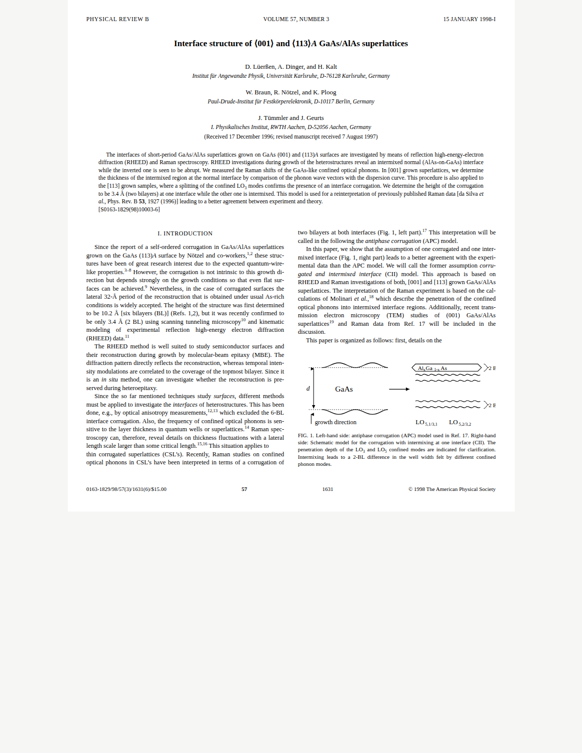PHYSICAL REVIEW B VOLUME 57, NUMBER 3 15 JANUARY 1998-I
Interface structure of ⟨001⟩ and ⟨113⟩A GaAs/AlAs superlattices
D. Lüerßen, A. Dinger, and H. Kalt
Institut für Angewandte Physik, Universität Karlsruhe, D-76128 Karlsruhe, Germany
W. Braun, R. Nötzel, and K. Ploog
Paul-Drude-Institut für Festkörperelektronik, D-10117 Berlin, Germany
J. Tümmler and J. Geurts
I. Physikalisches Institut, RWTH Aachen, D-52056 Aachen, Germany
(Received 17 December 1996; revised manuscript received 7 August 1997)
The interfaces of short-period GaAs/AlAs superlattices grown on GaAs (001) and (113)A surfaces are investigated by means of reflection high-energy-electron diffraction (RHEED) and Raman spectroscopy. RHEED investigations during growth of the heterostructures reveal an intermixed normal (AlAs-on-GaAs) interface while the inverted one is seen to be abrupt. We measured the Raman shifts of the GaAs-like confined optical phonons. In [001] grown superlattices, we determine the thickness of the intermixed region at the normal interface by comparison of the phonon wave vectors with the dispersion curve. This procedure is also applied to the [113] grown samples, where a splitting of the confined LO3 modes confirms the presence of an interface corrugation. We determine the height of the corrugation to be 3.4 Å (two bilayers) at one interface while the other one is intermixed. This model is used for a reinterpretation of previously published Raman data [da Silva et al., Phys. Rev. B 53, 1927 (1996)] leading to a better agreement between experiment and theory.
[S0163-1829(98)10003-6]
I. INTRODUCTION
Since the report of a self-ordered corrugation in GaAs/AlAs superlattices grown on the GaAs (113)A surface by Nötzel and co-workers,1,2 these structures have been of great research interest due to the expected quantum-wire-like properties.3–8 However, the corrugation is not intrinsic to this growth direction but depends strongly on the growth conditions so that even flat surfaces can be achieved.9 Nevertheless, in the case of corrugated surfaces the lateral 32-Å period of the reconstruction that is obtained under usual As-rich conditions is widely accepted. The height of the structure was first determined to be 10.2 Å [six bilayers (BL)] (Refs. 1,2), but it was recently confirmed to be only 3.4 Å (2 BL) using scanning tunneling microscopy10 and kinematic modeling of experimental reflection high-energy electron diffraction (RHEED) data.11
The RHEED method is well suited to study semiconductor surfaces and their reconstruction during growth by molecular-beam epitaxy (MBE). The diffraction pattern directly reflects the reconstruction, whereas temporal intensity modulations are correlated to the coverage of the topmost bilayer. Since it is an in situ method, one can investigate whether the reconstruction is preserved during heteroepitaxy.
Since the so far mentioned techniques study surfaces, different methods must be applied to investigate the interfaces of heterostructures. This has been done, e.g., by optical anisotropy measurements,12,13 which excluded the 6-BL interface corrugation. Also, the frequency of confined optical phonons is sensitive to the layer thickness in quantum wells or superlattices.14 Raman spectroscopy can, therefore, reveal details on thickness fluctuations with a lateral length scale larger than some critical length.15,16 This situation applies to
thin corrugated superlattices (CSL’s). Recently, Raman studies on confined optical phonons in CSL’s have been interpreted in terms of a corrugation of two bilayers at both interfaces (Fig. 1, left part).17 This interpretation will be called in the following the antiphase corrugation (APC) model.
In this paper, we show that the assumption of one corrugated and one intermixed interface (Fig. 1, right part) leads to a better agreement with the experimental data than the APC model. We will call the former assumption corrugated and intermixed interface (CII) model. This approach is based on RHEED and Raman investigations of both, [001] and [113] grown GaAs/AlAs superlattices. The interpretation of the Raman experiment is based on the calculations of Molinari et al.,18 which describe the penetration of the confined optical phonons into intermixed interface regions. Additionally, recent transmission electron microscopy (TEM) studies of (001) GaAs/AlAs superlattices19 and Raman data from Ref. 17 will be included in the discussion.
This paper is organized as follows: first, details on the
d GaAs growth direction Al x Ga 1-x As 2 BL 2 BL LO 5,1/3,1 LO 5,2/3,2
FIG. 1. Left-hand side: antiphase corrugation (APC) model used in Ref. 17. Right-hand side: Schematic model for the corrugation with intermixing at one interface (CII). The penetration depth of the LO3 and LO5 confined modes are indicated for clarification. Intermixing leads to a 2-BL difference in the well width felt by different confined phonon modes.
0163-1829/98/57(3)/1631(6)/$15.00 57 1631 © 1998 The American Physical Society